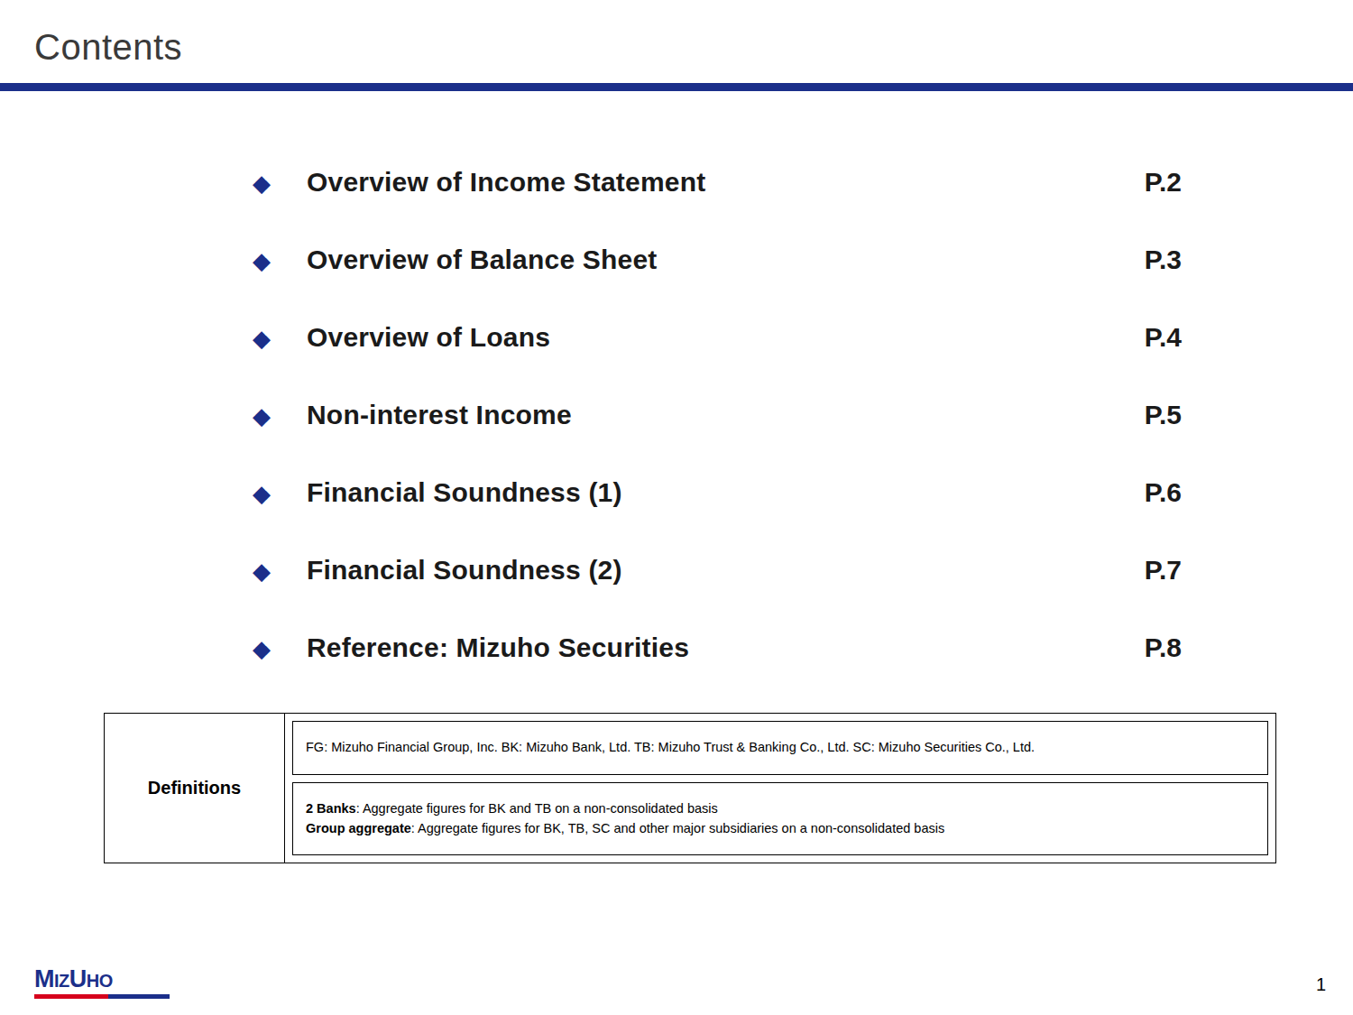Contents
◆
Overview of Income Statement
P.2
◆
Overview of Balance Sheet
P.3
◆
Overview of Loans
P.4
◆
Non-interest Income
P.5
◆
Financial Soundness (1)
P.6
◆
Financial Soundness (2)
P.7
◆
Reference: Mizuho Securities
P.8
Definitions
FG: Mizuho Financial Group, Inc. BK: Mizuho Bank, Ltd. TB: Mizuho Trust & Banking Co., Ltd. SC: Mizuho Securities Co., Ltd.
2 Banks: Aggregate figures for BK and TB on a non-consolidated basis
Group aggregate: Aggregate figures for BK, TB, SC and other major subsidiaries on a non-consolidated basis
MIZUHO
1